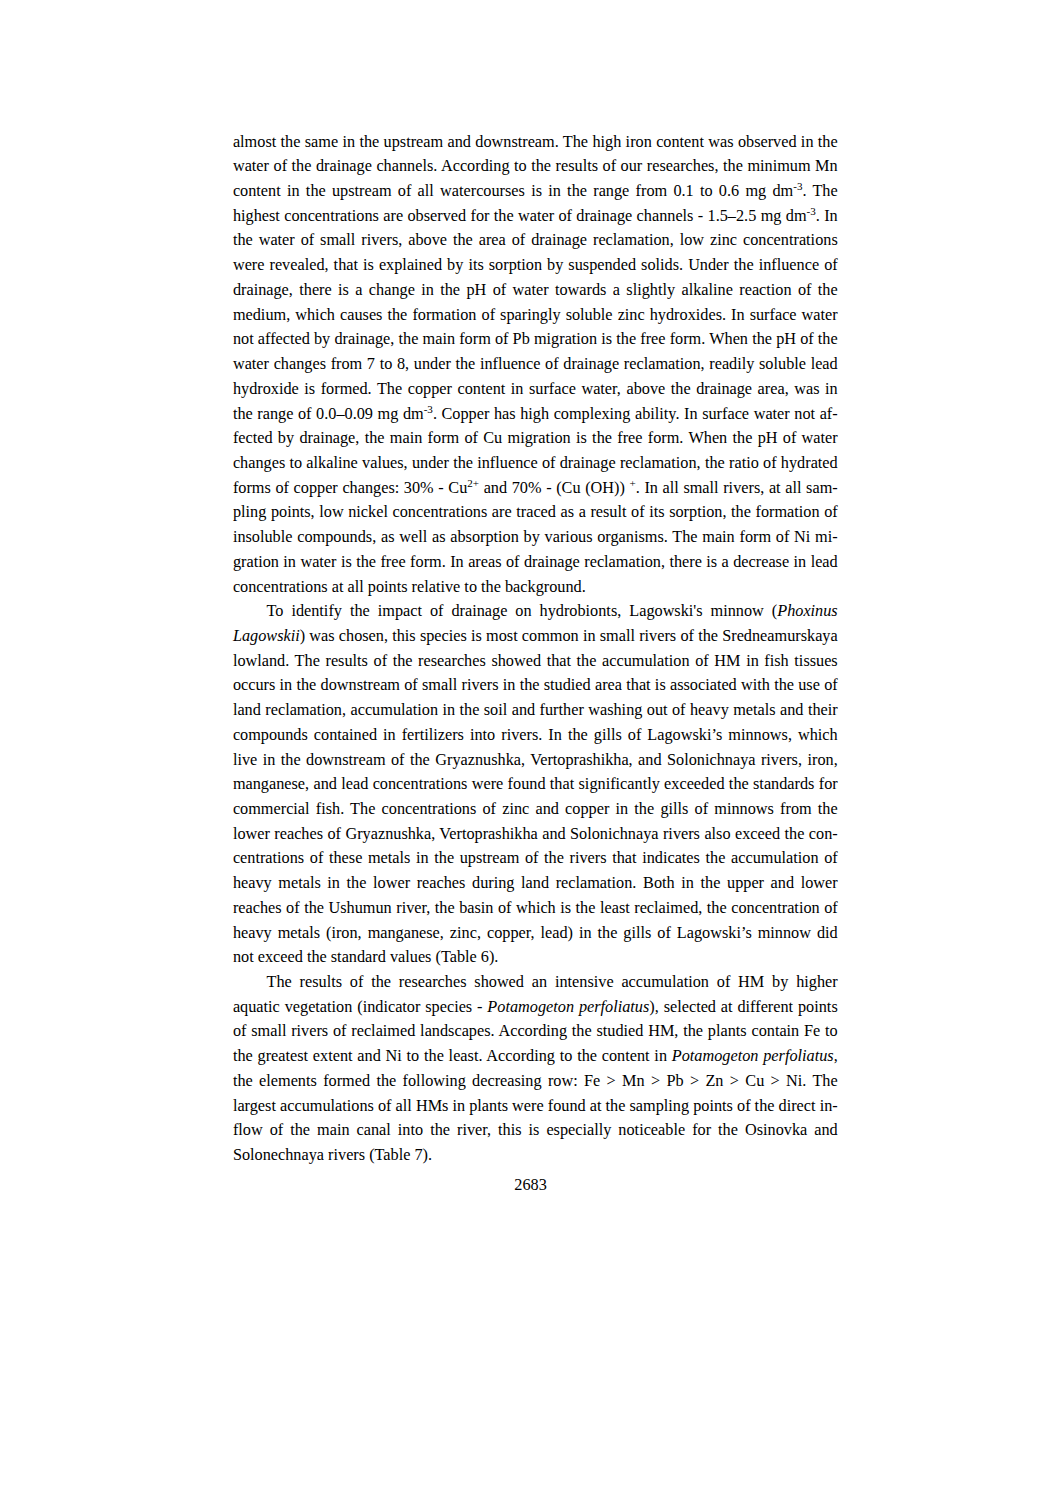almost the same in the upstream and downstream. The high iron content was observed in the water of the drainage channels. According to the results of our researches, the minimum Mn content in the upstream of all watercourses is in the range from 0.1 to 0.6 mg dm-3. The highest concentrations are observed for the water of drainage channels - 1.5–2.5 mg dm-3. In the water of small rivers, above the area of drainage reclamation, low zinc concentrations were revealed, that is explained by its sorption by suspended solids. Under the influence of drainage, there is a change in the pH of water towards a slightly alkaline reaction of the medium, which causes the formation of sparingly soluble zinc hydroxides. In surface water not affected by drainage, the main form of Pb migration is the free form. When the pH of the water changes from 7 to 8, under the influence of drainage reclamation, readily soluble lead hydroxide is formed. The copper content in surface water, above the drainage area, was in the range of 0.0–0.09 mg dm-3. Copper has high complexing ability. In surface water not affected by drainage, the main form of Cu migration is the free form. When the pH of water changes to alkaline values, under the influence of drainage reclamation, the ratio of hydrated forms of copper changes: 30% - Cu2+ and 70% - (Cu (OH)) +. In all small rivers, at all sampling points, low nickel concentrations are traced as a result of its sorption, the formation of insoluble compounds, as well as absorption by various organisms. The main form of Ni migration in water is the free form. In areas of drainage reclamation, there is a decrease in lead concentrations at all points relative to the background.
To identify the impact of drainage on hydrobionts, Lagowski's minnow (Phoxinus Lagowskii) was chosen, this species is most common in small rivers of the Sredneamurskaya lowland. The results of the researches showed that the accumulation of HM in fish tissues occurs in the downstream of small rivers in the studied area that is associated with the use of land reclamation, accumulation in the soil and further washing out of heavy metals and their compounds contained in fertilizers into rivers. In the gills of Lagowski’s minnows, which live in the downstream of the Gryaznushka, Vertoprashikha, and Solonichnaya rivers, iron, manganese, and lead concentrations were found that significantly exceeded the standards for commercial fish. The concentrations of zinc and copper in the gills of minnows from the lower reaches of Gryaznushka, Vertoprashikha and Solonichnaya rivers also exceed the concentrations of these metals in the upstream of the rivers that indicates the accumulation of heavy metals in the lower reaches during land reclamation. Both in the upper and lower reaches of the Ushumun river, the basin of which is the least reclaimed, the concentration of heavy metals (iron, manganese, zinc, copper, lead) in the gills of Lagowski’s minnow did not exceed the standard values (Table 6).
The results of the researches showed an intensive accumulation of HM by higher aquatic vegetation (indicator species - Potamogeton perfoliatus), selected at different points of small rivers of reclaimed landscapes. According the studied HM, the plants contain Fe to the greatest extent and Ni to the least. According to the content in Potamogeton perfoliatus, the elements formed the following decreasing row: Fe > Mn > Pb > Zn > Cu > Ni. The largest accumulations of all HMs in plants were found at the sampling points of the direct inflow of the main canal into the river, this is especially noticeable for the Osinovka and Solonechnaya rivers (Table 7).
2683